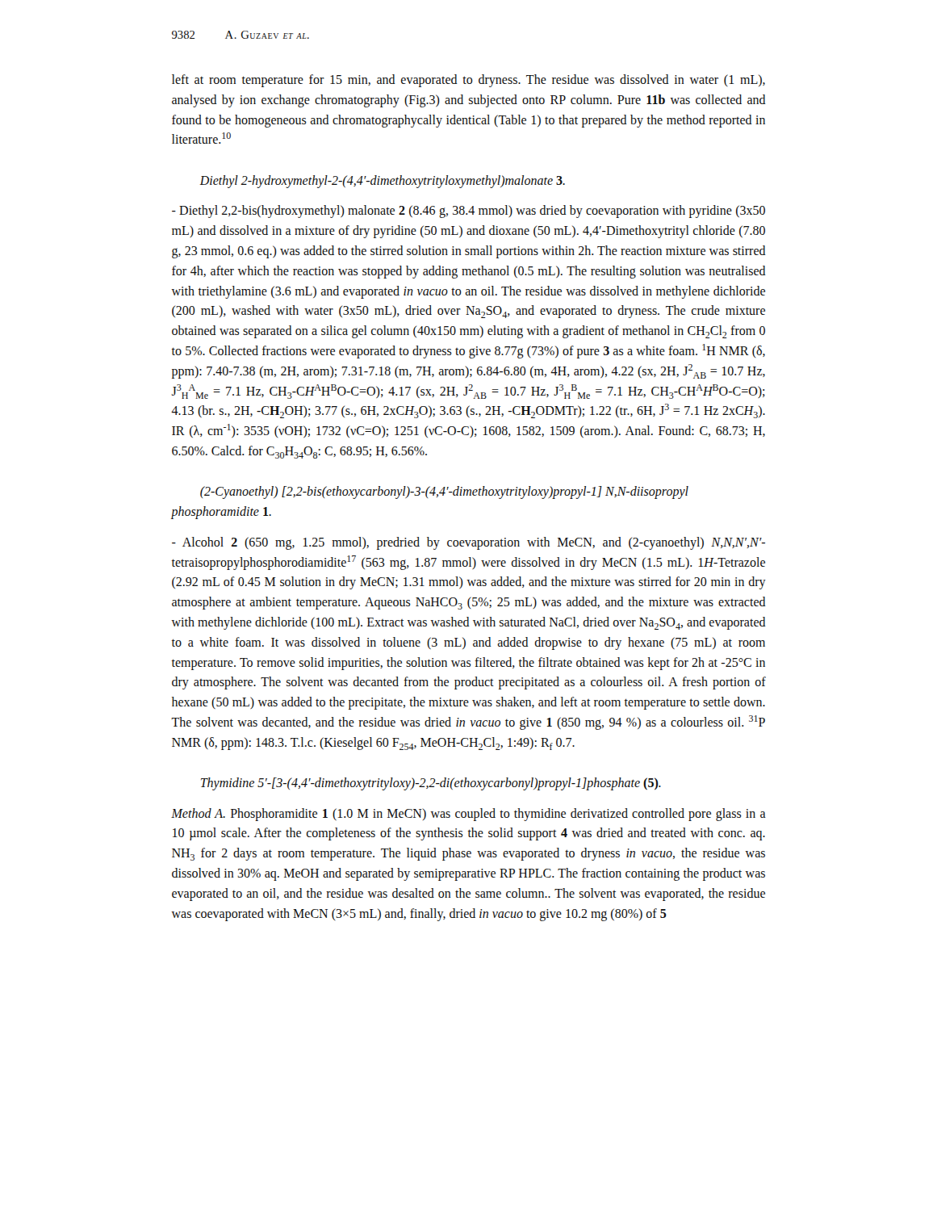9382 A. Guzaev et al.
left at room temperature for 15 min, and evaporated to dryness. The residue was dissolved in water (1 mL), analysed by ion exchange chromatography (Fig.3) and subjected onto RP column. Pure 11b was collected and found to be homogeneous and chromatographycally identical (Table 1) to that prepared by the method reported in literature.10
Diethyl 2-hydroxymethyl-2-(4,4′-dimethoxytrityloxymethyl)malonate 3.
- Diethyl 2,2-bis(hydroxymethyl) malonate 2 (8.46 g, 38.4 mmol) was dried by coevaporation with pyridine (3x50 mL) and dissolved in a mixture of dry pyridine (50 mL) and dioxane (50 mL). 4,4′-Dimethoxytrityl chloride (7.80 g, 23 mmol, 0.6 eq.) was added to the stirred solution in small portions within 2h. The reaction mixture was stirred for 4h, after which the reaction was stopped by adding methanol (0.5 mL). The resulting solution was neutralised with triethylamine (3.6 mL) and evaporated in vacuo to an oil. The residue was dissolved in methylene dichloride (200 mL), washed with water (3x50 mL), dried over Na2 SO4, and evaporated to dryness. The crude mixture obtained was separated on a silica gel column (40x150 mm) eluting with a gradient of methanol in CH2 Cl2 from 0 to 5%. Collected fractions were evaporated to dryness to give 8.77g (73%) of pure 3 as a white foam. 1 H NMR (δ, ppm): 7.40-7.38 (m, 2H, arom); 7.31-7.18 (m, 7H, arom); 6.84-6.80 (m, 4H, arom), 4.22 (sx, 2H, J2 AB = 10.7 Hz, J3 HAMe = 7.1 Hz, CH3-CHAHBO-C=O); 4.17 (sx, 2H, J2 AB = 10.7 Hz, J3 HBMe = 7.1 Hz, CH3-CHAHBO-C=O); 4.13 (br. s., 2H, -CH 2 OH); 3.77 (s., 6H, 2xCH 3 O); 3.63 (s., 2H, -CH 2 ODMTr); 1.22 (tr., 6H, J3 = 7.1 Hz 2xCH 3). IR (λ, cm-1): 3535 (νOH); 1732 (νC=O); 1251 (νC-O-C); 1608, 1582, 1509 (arom.). Anal. Found: C, 68.73; H, 6.50%. Calcd. for C30 H34 O8: C, 68.95; H, 6.56%.
(2-Cyanoethyl) [2,2-bis(ethoxycarbonyl)-3-(4,4′-dimethoxytrityloxy)propyl-1] N,N-diisopropyl phosphoramidite 1.
- Alcohol 2 (650 mg, 1.25 mmol), predried by coevaporation with MeCN, and (2-cyanoethyl) N,N,N′,N′-tetraisopropylphosphorodiamidite17 (563 mg, 1.87 mmol) were dissolved in dry MeCN (1.5 mL). 1H-Tetrazole (2.92 mL of 0.45 M solution in dry MeCN; 1.31 mmol) was added, and the mixture was stirred for 20 min in dry atmosphere at ambient temperature. Aqueous NaHCO3 (5%; 25 mL) was added, and the mixture was extracted with methylene dichloride (100 mL). Extract was washed with saturated NaCl, dried over Na2 SO4, and evaporated to a white foam. It was dissolved in toluene (3 mL) and added dropwise to dry hexane (75 mL) at room temperature. To remove solid impurities, the solution was filtered, the filtrate obtained was kept for 2h at -25°C in dry atmosphere. The solvent was decanted from the product precipitated as a colourless oil. A fresh portion of hexane (50 mL) was added to the precipitate, the mixture was shaken, and left at room temperature to settle down. The solvent was decanted, and the residue was dried in vacuo to give 1 (850 mg, 94 %) as a colourless oil. 31 P NMR (δ, ppm): 148.3. T.l.c. (Kieselgel 60 F254, MeOH-CH2 Cl2, 1:49): Rf 0.7.
Thymidine 5′-[3-(4,4′-dimethoxytrityloxy)-2,2-di(ethoxycarbonyl)propyl-1]phosphate (5).
Method A. Phosphoramidite 1 (1.0 M in MeCN) was coupled to thymidine derivatized controlled pore glass in a 10 µmol scale. After the completeness of the synthesis the solid support 4 was dried and treated with conc. aq. NH3 for 2 days at room temperature. The liquid phase was evaporated to dryness in vacuo, the residue was dissolved in 30% aq. MeOH and separated by semipreparative RP HPLC. The fraction containing the product was evaporated to an oil, and the residue was desalted on the same column.. The solvent was evaporated, the residue was coevaporated with MeCN (3×5 mL) and, finally, dried in vacuo to give 10.2 mg (80%) of 5